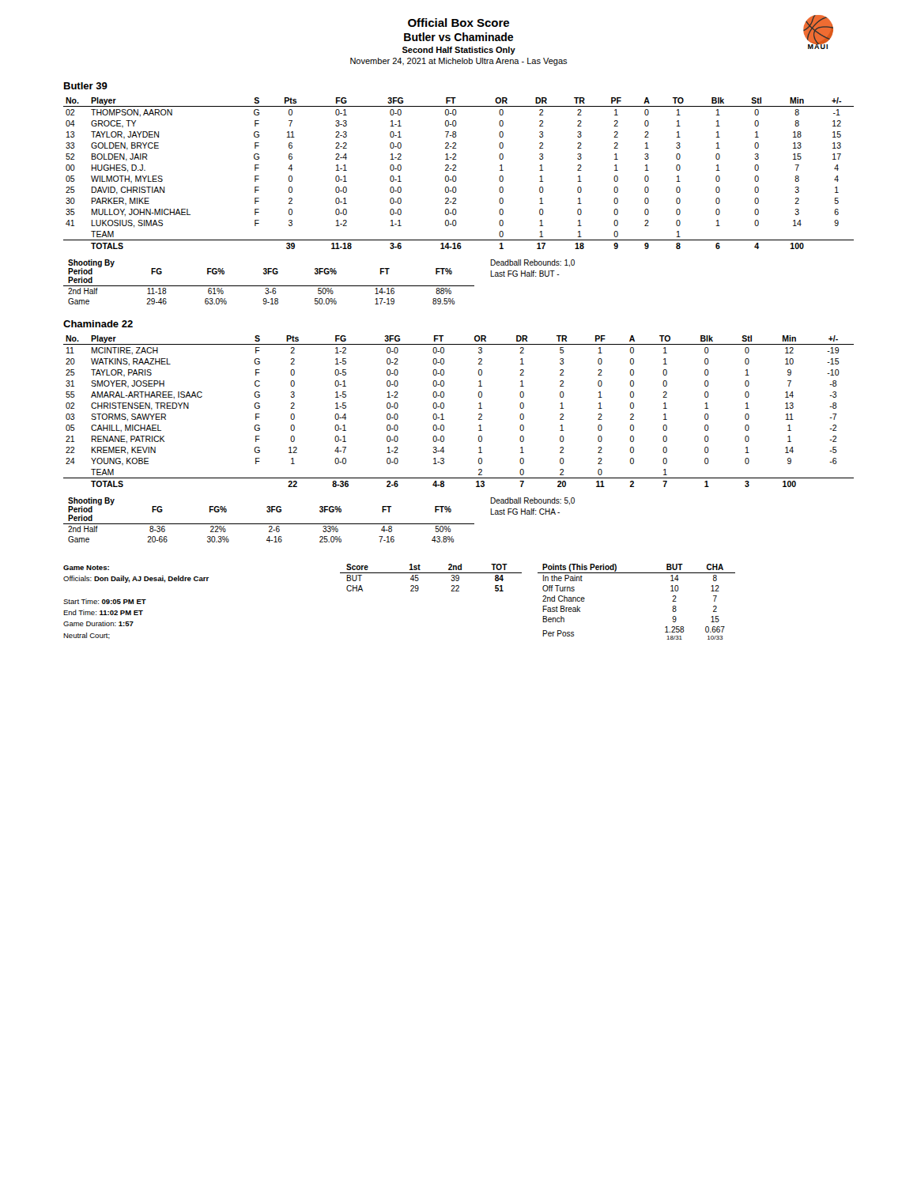🏀
MAUI
Official Box Score
Butler vs Chaminade
Second Half Statistics Only
November 24, 2021 at Michelob Ultra Arena - Las Vegas
Butler 39
| No. | Player | S | Pts | FG | 3FG | FT | OR | DR | TR | PF | A | TO | Blk | Stl | Min | +/- |
| --- | --- | --- | --- | --- | --- | --- | --- | --- | --- | --- | --- | --- | --- | --- | --- | --- |
| 02 | THOMPSON, AARON | G | 0 | 0-1 | 0-0 | 0-0 | 0 | 2 | 2 | 1 | 0 | 1 | 1 | 0 | 8 | -1 |
| 04 | GROCE, TY | F | 7 | 3-3 | 1-1 | 0-0 | 0 | 2 | 2 | 2 | 0 | 1 | 1 | 0 | 8 | 12 |
| 13 | TAYLOR, JAYDEN | G | 11 | 2-3 | 0-1 | 7-8 | 0 | 3 | 3 | 2 | 2 | 1 | 1 | 1 | 18 | 15 |
| 33 | GOLDEN, BRYCE | F | 6 | 2-2 | 0-0 | 2-2 | 0 | 2 | 2 | 2 | 1 | 3 | 1 | 0 | 13 | 13 |
| 52 | BOLDEN, JAIR | G | 6 | 2-4 | 1-2 | 1-2 | 0 | 3 | 3 | 1 | 3 | 0 | 0 | 3 | 15 | 17 |
| 00 | HUGHES, D.J. | F | 4 | 1-1 | 0-0 | 2-2 | 1 | 1 | 2 | 1 | 1 | 0 | 1 | 0 | 7 | 4 |
| 05 | WILMOTH, MYLES | F | 0 | 0-1 | 0-1 | 0-0 | 0 | 1 | 1 | 0 | 0 | 1 | 0 | 0 | 8 | 4 |
| 25 | DAVID, CHRISTIAN | F | 0 | 0-0 | 0-0 | 0-0 | 0 | 0 | 0 | 0 | 0 | 0 | 0 | 0 | 3 | 1 |
| 30 | PARKER, MIKE | F | 2 | 0-1 | 0-0 | 2-2 | 0 | 1 | 1 | 0 | 0 | 0 | 0 | 0 | 2 | 5 |
| 35 | MULLOY, JOHN-MICHAEL | F | 0 | 0-0 | 0-0 | 0-0 | 0 | 0 | 0 | 0 | 0 | 0 | 0 | 0 | 3 | 6 |
| 41 | LUKOSIUS, SIMAS | F | 3 | 1-2 | 1-1 | 0-0 | 0 | 1 | 1 | 0 | 2 | 0 | 1 | 0 | 14 | 9 |
| | TEAM | | | | | | 0 | 1 | 1 | 0 | | 1 | | | | |
| | TOTALS | | 39 | 11-18 | 3-6 | 14-16 | 1 | 17 | 18 | 9 | 9 | 8 | 6 | 4 | 100 | |
| Shooting By Period Period | FG | FG% | 3FG | 3FG% | FT | FT% |
| --- | --- | --- | --- | --- | --- | --- |
| 2nd Half | 11-18 | 61% | 3-6 | 50% | 14-16 | 88% |
| Game | 29-46 | 63.0% | 9-18 | 50.0% | 17-19 | 89.5% |
Deadball Rebounds: 1,0
Last FG Half: BUT -
Chaminade 22
| No. | Player | S | Pts | FG | 3FG | FT | OR | DR | TR | PF | A | TO | Blk | Stl | Min | +/- |
| --- | --- | --- | --- | --- | --- | --- | --- | --- | --- | --- | --- | --- | --- | --- | --- | --- |
| 11 | MCINTIRE, ZACH | F | 2 | 1-2 | 0-0 | 0-0 | 3 | 2 | 5 | 1 | 0 | 1 | 0 | 0 | 12 | -19 |
| 20 | WATKINS, RAAZHEL | G | 2 | 1-5 | 0-2 | 0-0 | 2 | 1 | 3 | 0 | 0 | 1 | 0 | 0 | 10 | -15 |
| 25 | TAYLOR, PARIS | F | 0 | 0-5 | 0-0 | 0-0 | 0 | 2 | 2 | 2 | 0 | 0 | 0 | 1 | 9 | -10 |
| 31 | SMOYER, JOSEPH | C | 0 | 0-1 | 0-0 | 0-0 | 1 | 1 | 2 | 0 | 0 | 0 | 0 | 0 | 7 | -8 |
| 55 | AMARAL-ARTHAREE, ISAAC | G | 3 | 1-5 | 1-2 | 0-0 | 0 | 0 | 0 | 1 | 0 | 2 | 0 | 0 | 14 | -3 |
| 02 | CHRISTENSEN, TREDYN | G | 2 | 1-5 | 0-0 | 0-0 | 1 | 0 | 1 | 1 | 0 | 1 | 1 | 1 | 13 | -8 |
| 03 | STORMS, SAWYER | F | 0 | 0-4 | 0-0 | 0-1 | 2 | 0 | 2 | 2 | 2 | 1 | 0 | 0 | 11 | -7 |
| 05 | CAHILL, MICHAEL | G | 0 | 0-1 | 0-0 | 0-0 | 1 | 0 | 1 | 0 | 0 | 0 | 0 | 0 | 1 | -2 |
| 21 | RENANE, PATRICK | F | 0 | 0-1 | 0-0 | 0-0 | 0 | 0 | 0 | 0 | 0 | 0 | 0 | 0 | 1 | -2 |
| 22 | KREMER, KEVIN | G | 12 | 4-7 | 1-2 | 3-4 | 1 | 1 | 2 | 2 | 0 | 0 | 0 | 1 | 14 | -5 |
| 24 | YOUNG, KOBE | F | 1 | 0-0 | 0-0 | 1-3 | 0 | 0 | 0 | 2 | 0 | 0 | 0 | 0 | 9 | -6 |
| | TEAM | | | | | | 2 | 0 | 2 | 0 | | 1 | | | | |
| | TOTALS | | 22 | 8-36 | 2-6 | 4-8 | 13 | 7 | 20 | 11 | 2 | 7 | 1 | 3 | 100 | |
| Shooting By Period Period | FG | FG% | 3FG | 3FG% | FT | FT% |
| --- | --- | --- | --- | --- | --- | --- |
| 2nd Half | 8-36 | 22% | 2-6 | 33% | 4-8 | 50% |
| Game | 20-66 | 30.3% | 4-16 | 25.0% | 7-16 | 43.8% |
Deadball Rebounds: 5,0
Last FG Half: CHA -
Game Notes:
Officials: Don Daily, AJ Desai, Deldre Carr
Start Time: 09:05 PM ET
End Time: 11:02 PM ET
Game Duration: 1:57
Neutral Court;
| Score | 1st | 2nd | TOT |
| --- | --- | --- | --- |
| BUT | 45 | 39 | 84 |
| CHA | 29 | 22 | 51 |
| Points (This Period) | BUT | CHA |
| --- | --- | --- |
| In the Paint | 14 | 8 |
| Off Turns | 10 | 12 |
| 2nd Chance | 2 | 7 |
| Fast Break | 8 | 2 |
| Bench | 9 | 15 |
| Per Poss | 1.258 18/31 | 0.667 10/33 |